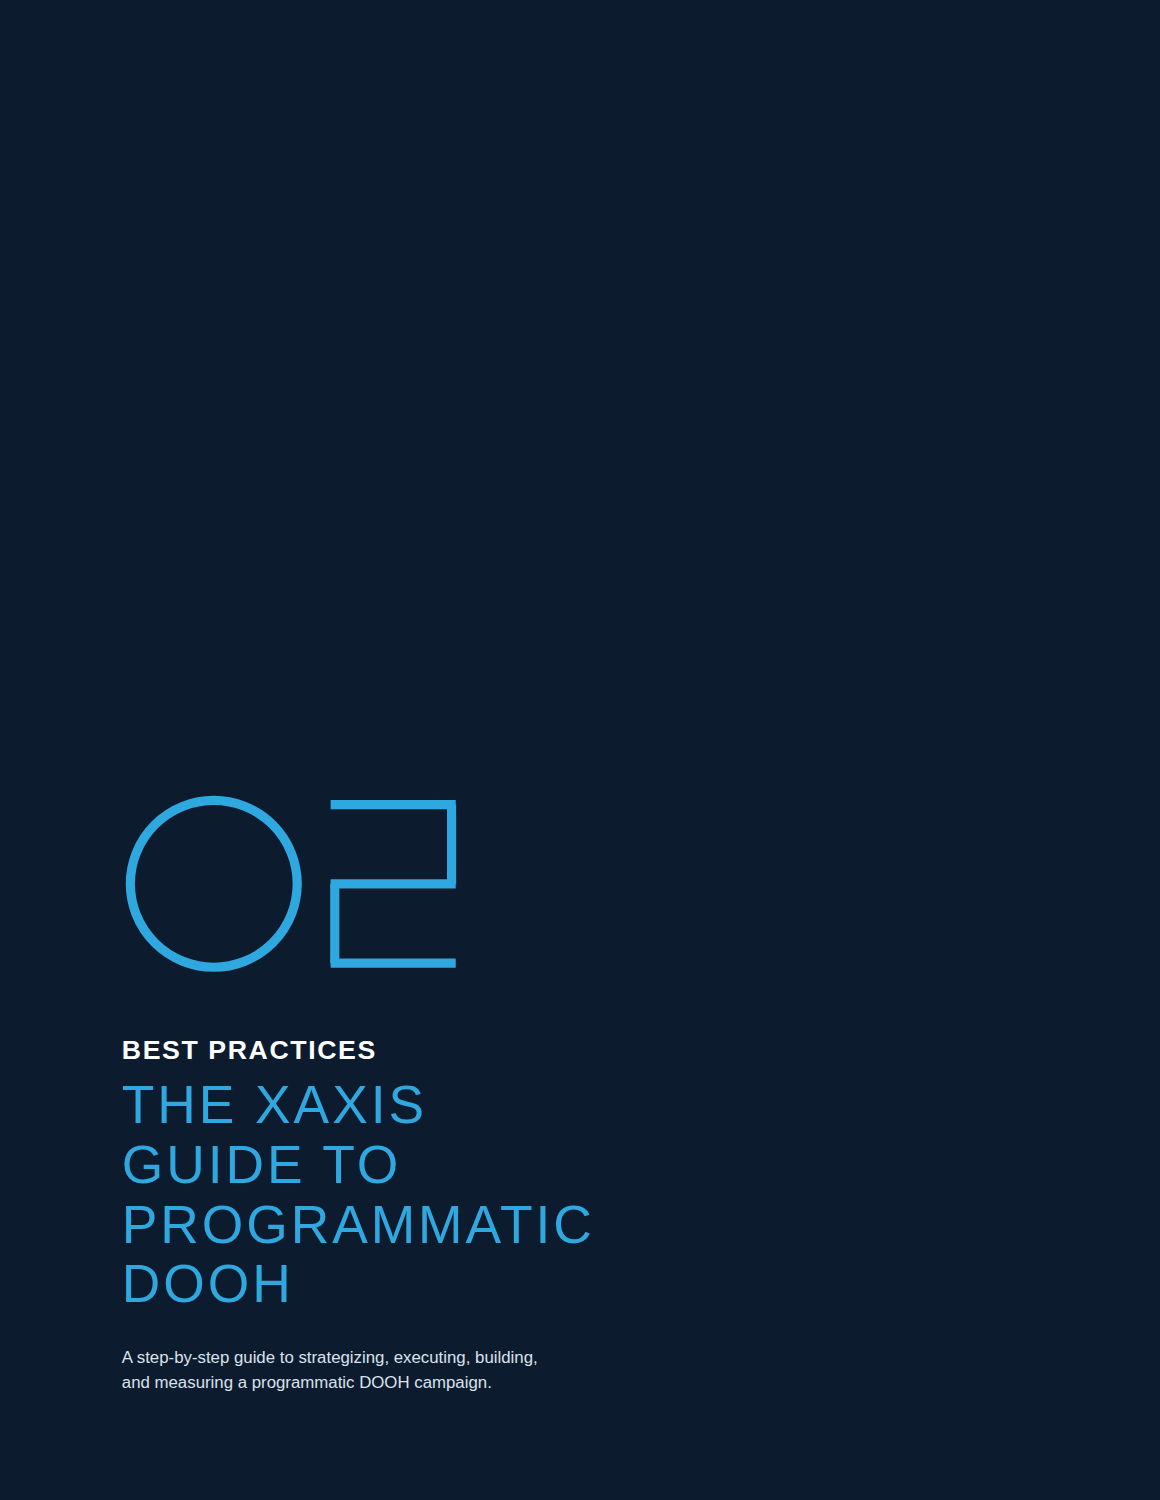Best Practices
The Xaxis Guide to Programmatic DOOH
A step-by-step guide to strategizing, executing, building, and measuring a programmatic DOOH campaign.